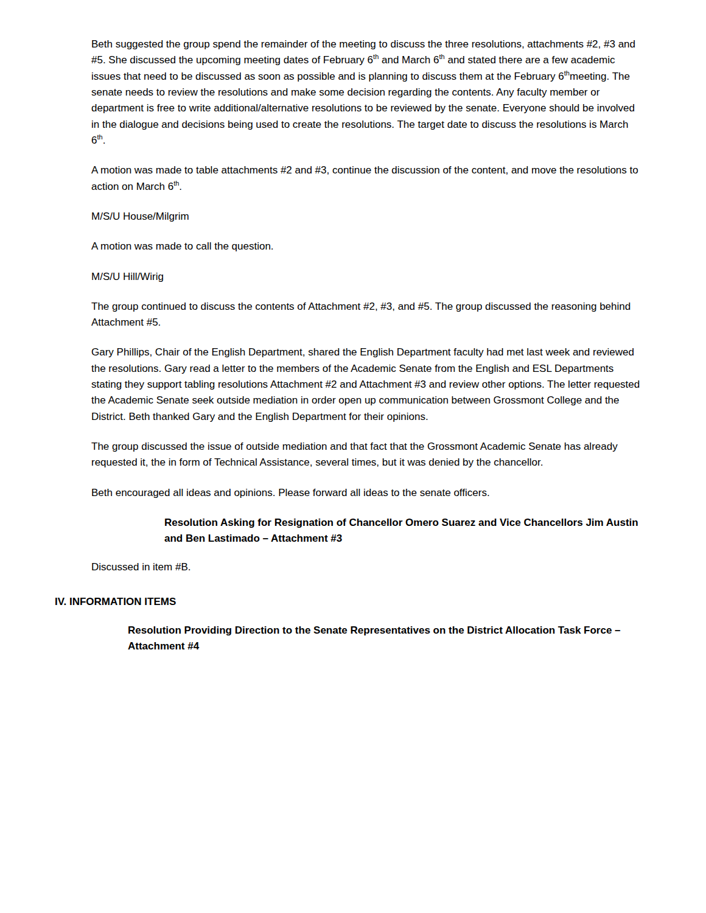Beth suggested the group spend the remainder of the meeting to discuss the three resolutions, attachments #2, #3 and #5. She discussed the upcoming meeting dates of February 6th and March 6th and stated there are a few academic issues that need to be discussed as soon as possible and is planning to discuss them at the February 6thmeeting. The senate needs to review the resolutions and make some decision regarding the contents. Any faculty member or department is free to write additional/alternative resolutions to be reviewed by the senate. Everyone should be involved in the dialogue and decisions being used to create the resolutions. The target date to discuss the resolutions is March 6th.
A motion was made to table attachments #2 and #3, continue the discussion of the content, and move the resolutions to action on March 6th.
M/S/U House/Milgrim
A motion was made to call the question.
M/S/U Hill/Wirig
The group continued to discuss the contents of Attachment #2, #3, and #5. The group discussed the reasoning behind Attachment #5.
Gary Phillips, Chair of the English Department, shared the English Department faculty had met last week and reviewed the resolutions. Gary read a letter to the members of the Academic Senate from the English and ESL Departments stating they support tabling resolutions Attachment #2 and Attachment #3 and review other options. The letter requested the Academic Senate seek outside mediation in order open up communication between Grossmont College and the District. Beth thanked Gary and the English Department for their opinions.
The group discussed the issue of outside mediation and that fact that the Grossmont Academic Senate has already requested it, the in form of Technical Assistance, several times, but it was denied by the chancellor.
Beth encouraged all ideas and opinions. Please forward all ideas to the senate officers.
Resolution Asking for Resignation of Chancellor Omero Suarez and Vice Chancellors Jim Austin and Ben Lastimado – Attachment #3
Discussed in item #B.
IV. INFORMATION ITEMS
Resolution Providing Direction to the Senate Representatives on the District Allocation Task Force – Attachment #4